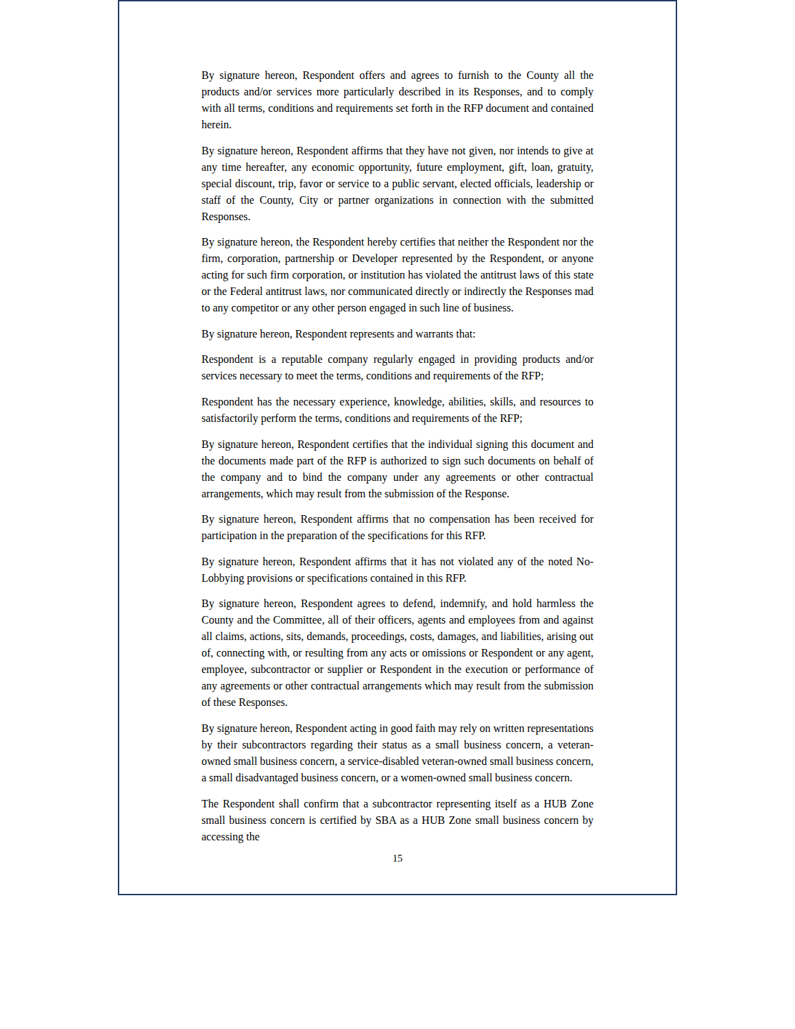By signature hereon, Respondent offers and agrees to furnish to the County all the products and/or services more particularly described in its Responses, and to comply with all terms, conditions and requirements set forth in the RFP document and contained herein.
By signature hereon, Respondent affirms that they have not given, nor intends to give at any time hereafter, any economic opportunity, future employment, gift, loan, gratuity, special discount, trip, favor or service to a public servant, elected officials, leadership or staff of the County, City or partner organizations in connection with the submitted Responses.
By signature hereon, the Respondent hereby certifies that neither the Respondent nor the firm, corporation, partnership or Developer represented by the Respondent, or anyone acting for such firm corporation, or institution has violated the antitrust laws of this state or the Federal antitrust laws, nor communicated directly or indirectly the Responses mad to any competitor or any other person engaged in such line of business.
By signature hereon, Respondent represents and warrants that:
Respondent is a reputable company regularly engaged in providing products and/or services necessary to meet the terms, conditions and requirements of the RFP;
Respondent has the necessary experience, knowledge, abilities, skills, and resources to satisfactorily perform the terms, conditions and requirements of the RFP;
By signature hereon, Respondent certifies that the individual signing this document and the documents made part of the RFP is authorized to sign such documents on behalf of the company and to bind the company under any agreements or other contractual arrangements, which may result from the submission of the Response.
By signature hereon, Respondent affirms that no compensation has been received for participation in the preparation of the specifications for this RFP.
By signature hereon, Respondent affirms that it has not violated any of the noted No-Lobbying provisions or specifications contained in this RFP.
By signature hereon, Respondent agrees to defend, indemnify, and hold harmless the County and the Committee, all of their officers, agents and employees from and against all claims, actions, sits, demands, proceedings, costs, damages, and liabilities, arising out of, connecting with, or resulting from any acts or omissions or Respondent or any agent, employee, subcontractor or supplier or Respondent in the execution or performance of any agreements or other contractual arrangements which may result from the submission of these Responses.
By signature hereon, Respondent acting in good faith may rely on written representations by their subcontractors regarding their status as a small business concern, a veteran-owned small business concern, a service-disabled veteran-owned small business concern, a small disadvantaged business concern, or a women-owned small business concern.
The Respondent shall confirm that a subcontractor representing itself as a HUB Zone small business concern is certified by SBA as a HUB Zone small business concern by accessing the
15